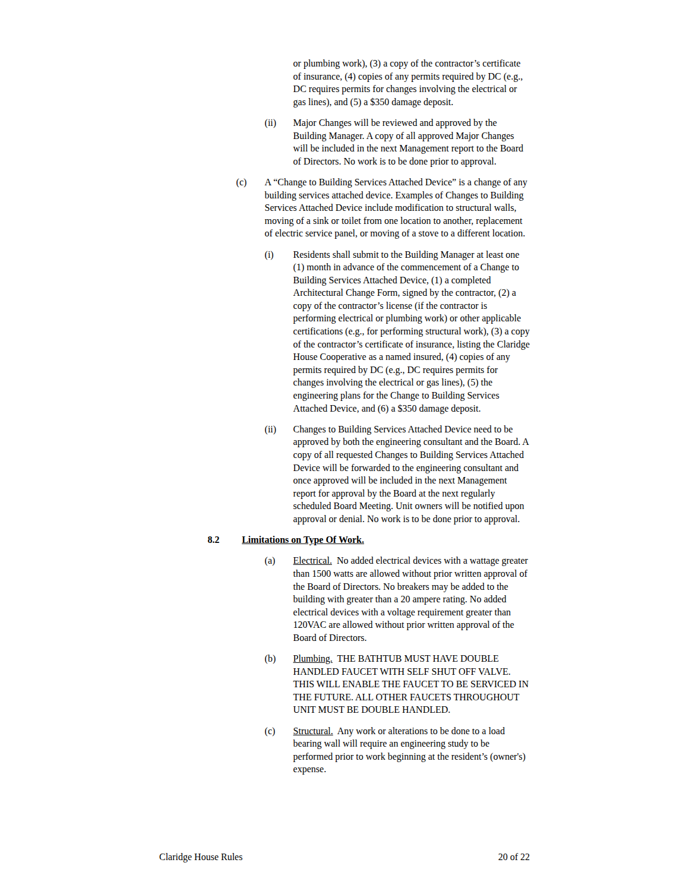or plumbing work), (3) a copy of the contractor’s certificate of insurance, (4) copies of any permits required by DC (e.g., DC requires permits for changes involving the electrical or gas lines), and (5) a $350 damage deposit.
(ii)
Major Changes will be reviewed and approved by the Building Manager. A copy of all approved Major Changes will be included in the next Management report to the Board of Directors. No work is to be done prior to approval.
(c)
A “Change to Building Services Attached Device” is a change of any building services attached device. Examples of Changes to Building Services Attached Device include modification to structural walls, moving of a sink or toilet from one location to another, replacement of electric service panel, or moving of a stove to a different location.
(i)
Residents shall submit to the Building Manager at least one (1) month in advance of the commencement of a Change to Building Services Attached Device, (1) a completed Architectural Change Form, signed by the contractor, (2) a copy of the contractor’s license (if the contractor is performing electrical or plumbing work) or other applicable certifications (e.g., for performing structural work), (3) a copy of the contractor’s certificate of insurance, listing the Claridge House Cooperative as a named insured, (4) copies of any permits required by DC (e.g., DC requires permits for changes involving the electrical or gas lines), (5) the engineering plans for the Change to Building Services Attached Device, and (6) a $350 damage deposit.
(ii)
Changes to Building Services Attached Device need to be approved by both the engineering consultant and the Board. A copy of all requested Changes to Building Services Attached Device will be forwarded to the engineering consultant and once approved will be included in the next Management report for approval by the Board at the next regularly scheduled Board Meeting. Unit owners will be notified upon approval or denial. No work is to be done prior to approval.
8.2
Limitations on Type Of Work.
(a)
Electrical. No added electrical devices with a wattage greater than 1500 watts are allowed without prior written approval of the Board of Directors. No breakers may be added to the building with greater than a 20 ampere rating. No added electrical devices with a voltage requirement greater than 120VAC are allowed without prior written approval of the Board of Directors.
(b)
Plumbing. THE BATHTUB MUST HAVE DOUBLE HANDLED FAUCET WITH SELF SHUT OFF VALVE. THIS WILL ENABLE THE FAUCET TO BE SERVICED IN THE FUTURE. ALL OTHER FAUCETS THROUGHOUT UNIT MUST BE DOUBLE HANDLED.
(c)
Structural. Any work or alterations to be done to a load bearing wall will require an engineering study to be performed prior to work beginning at the resident’s (owner's) expense.
Claridge House Rules
20 of 22